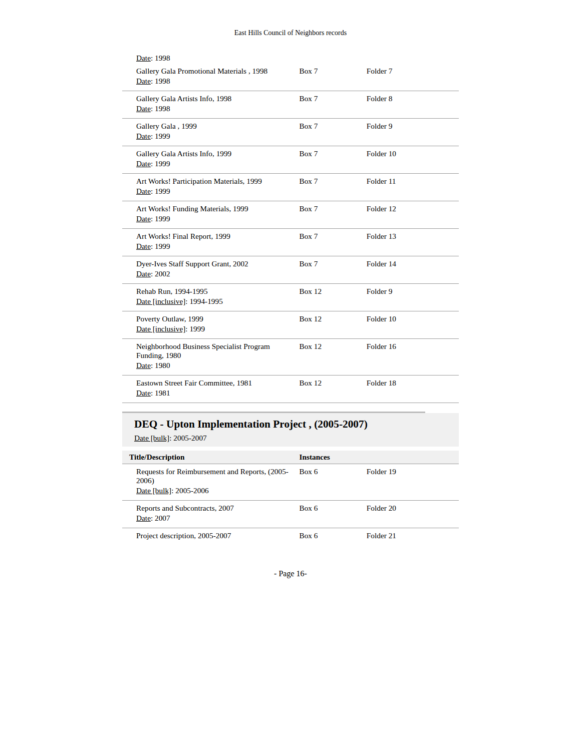East Hills Council of Neighbors records
Date: 1998
| Gallery Gala Promotional Materials , 1998 Date : 1998 | Box 7 | Folder 7 |
| Gallery Gala Artists Info, 1998 Date : 1998 | Box 7 | Folder 8 |
| Gallery Gala , 1999 Date : 1999 | Box 7 | Folder 9 |
| Gallery Gala Artists Info, 1999 Date : 1999 | Box 7 | Folder 10 |
| Art Works! Participation Materials, 1999 Date : 1999 | Box 7 | Folder 11 |
| Art Works! Funding Materials, 1999 Date : 1999 | Box 7 | Folder 12 |
| Art Works! Final Report, 1999 Date : 1999 | Box 7 | Folder 13 |
| Dyer-Ives Staff Support Grant, 2002 Date : 2002 | Box 7 | Folder 14 |
| Rehab Run, 1994-1995 Date [inclusive] : 1994-1995 | Box 12 | Folder 9 |
| Poverty Outlaw, 1999 Date [inclusive] : 1999 | Box 12 | Folder 10 |
| Neighborhood Business Specialist Program Funding, 1980 Date : 1980 | Box 12 | Folder 16 |
| Eastown Street Fair Committee, 1981 Date : 1981 | Box 12 | Folder 18 |
DEQ - Upton Implementation Project , (2005-2007)
Date [bulk]: 2005-2007
| Title/Description | Instances |
| Requests for Reimbursement and Reports, (2005-2006) Date [bulk] : 2005-2006 | Box 6 | Folder 19 |
| Reports and Subcontracts, 2007 Date : 2007 | Box 6 | Folder 20 |
| Project description, 2005-2007 | Box 6 | Folder 21 |
- Page 16-